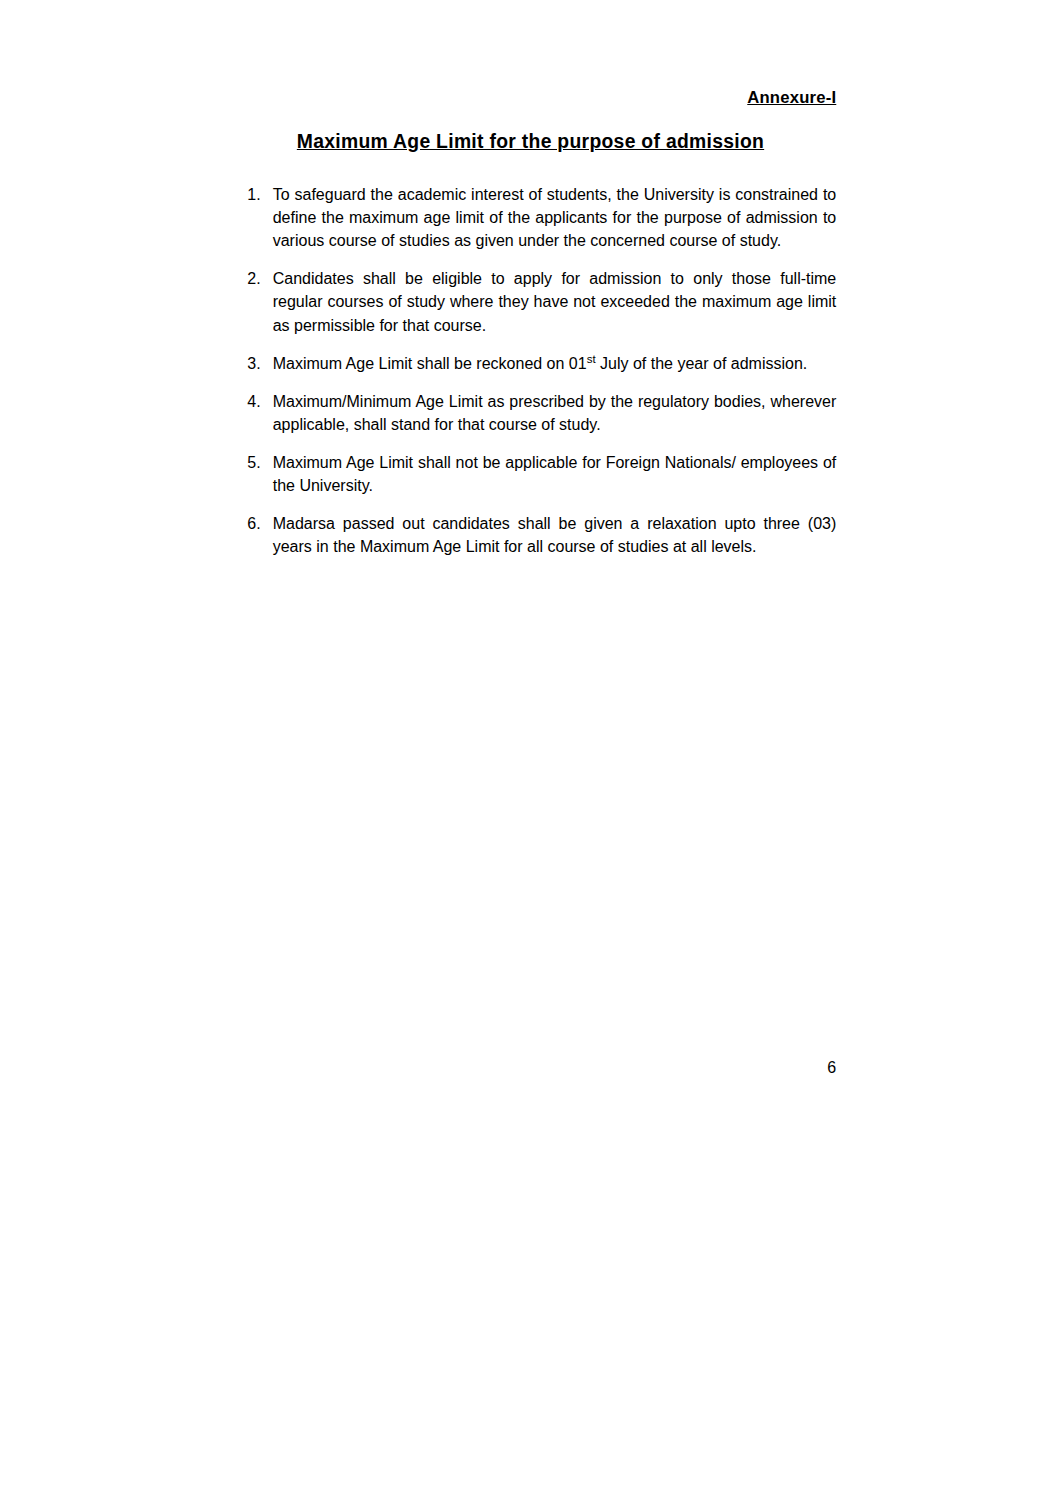Annexure-I
Maximum Age Limit for the purpose of admission
To safeguard the academic interest of students, the University is constrained to define the maximum age limit of the applicants for the purpose of admission to various course of studies as given under the concerned course of study.
Candidates shall be eligible to apply for admission to only those full-time regular courses of study where they have not exceeded the maximum age limit as permissible for that course.
Maximum Age Limit shall be reckoned on 01st July of the year of admission.
Maximum/Minimum Age Limit as prescribed by the regulatory bodies, wherever applicable, shall stand for that course of study.
Maximum Age Limit shall not be applicable for Foreign Nationals/ employees of the University.
Madarsa passed out candidates shall be given a relaxation upto three (03) years in the Maximum Age Limit for all course of studies at all levels.
6